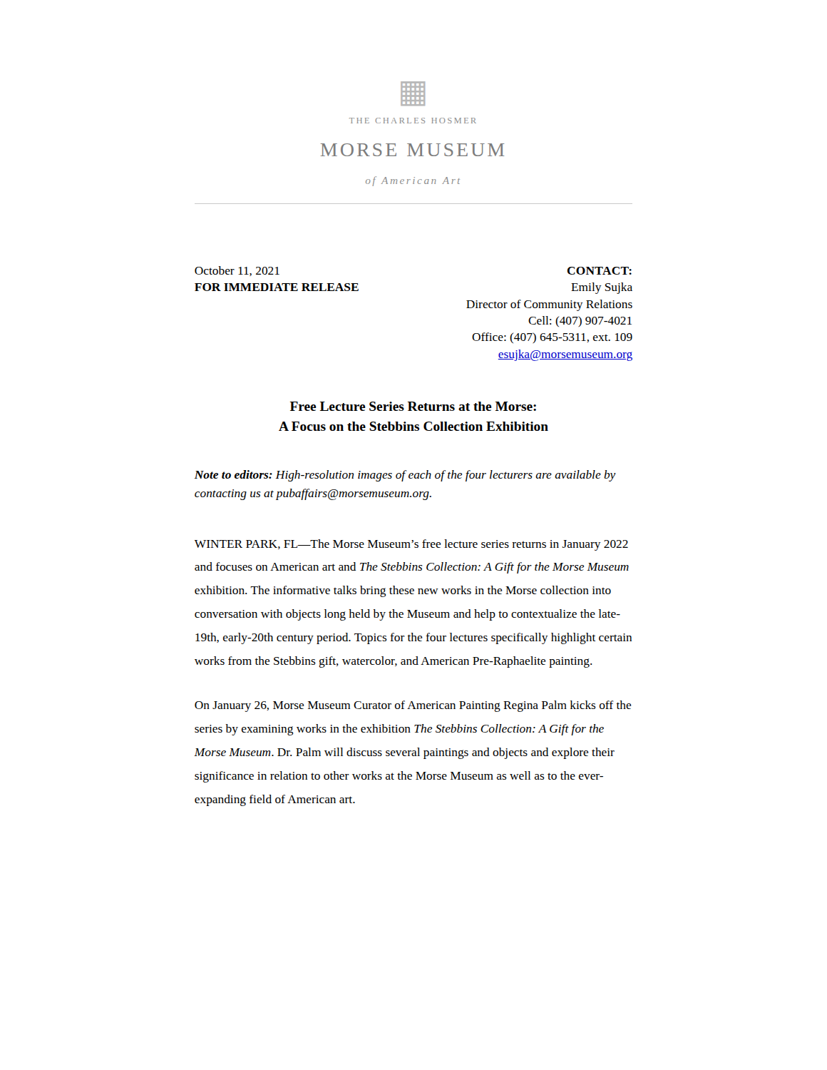▦
The Charles Hosmer
Morse Museum
of American Art
October 11, 2021 FOR IMMEDIATE RELEASE
CONTACT:
Emily Sujka
Director of Community Relations
Cell: (407) 907-4021
Office: (407) 645-5311, ext. 109
esujka@morsemuseum.org
Free Lecture Series Returns at the Morse:
A Focus on the Stebbins Collection Exhibition
Note to editors: High-resolution images of each of the four lecturers are available by contacting us at pubaffairs@morsemuseum.org.
WINTER PARK, FL—The Morse Museum’s free lecture series returns in January 2022 and focuses on American art and The Stebbins Collection: A Gift for the Morse Museum exhibition. The informative talks bring these new works in the Morse collection into conversation with objects long held by the Museum and help to contextualize the late-19th, early-20th century period. Topics for the four lectures specifically highlight certain works from the Stebbins gift, watercolor, and American Pre-Raphaelite painting.
On January 26, Morse Museum Curator of American Painting Regina Palm kicks off the series by examining works in the exhibition The Stebbins Collection: A Gift for the Morse Museum. Dr. Palm will discuss several paintings and objects and explore their significance in relation to other works at the Morse Museum as well as to the ever-expanding field of American art.